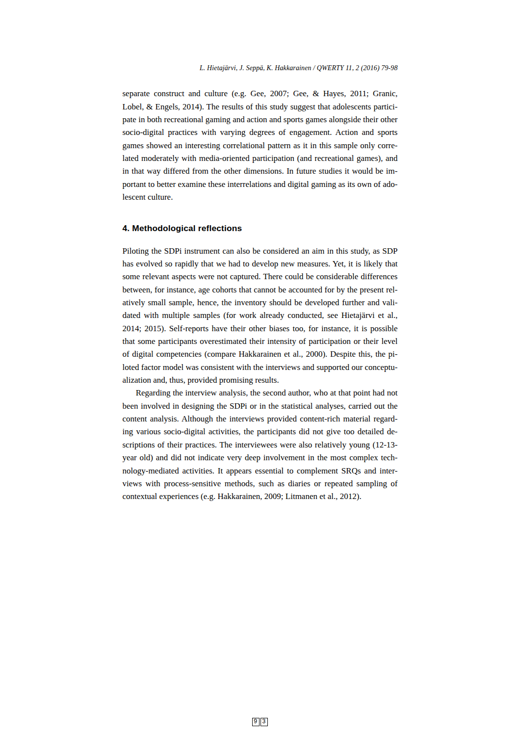L. Hietajärvi, J. Seppä, K. Hakkarainen / QWERTY 11, 2 (2016) 79-98
separate construct and culture (e.g. Gee, 2007; Gee, & Hayes, 2011; Granic, Lobel, & Engels, 2014). The results of this study suggest that adolescents participate in both recreational gaming and action and sports games alongside their other socio-digital practices with varying degrees of engagement. Action and sports games showed an interesting correlational pattern as it in this sample only correlated moderately with media-oriented participation (and recreational games), and in that way differed from the other dimensions. In future studies it would be important to better examine these interrelations and digital gaming as its own of adolescent culture.
4. Methodological reflections
Piloting the SDPi instrument can also be considered an aim in this study, as SDP has evolved so rapidly that we had to develop new measures. Yet, it is likely that some relevant aspects were not captured. There could be considerable differences between, for instance, age cohorts that cannot be accounted for by the present relatively small sample, hence, the inventory should be developed further and validated with multiple samples (for work already conducted, see Hietajärvi et al., 2014; 2015). Self-reports have their other biases too, for instance, it is possible that some participants overestimated their intensity of participation or their level of digital competencies (compare Hakkarainen et al., 2000). Despite this, the piloted factor model was consistent with the interviews and supported our conceptualization and, thus, provided promising results.
Regarding the interview analysis, the second author, who at that point had not been involved in designing the SDPi or in the statistical analyses, carried out the content analysis. Although the interviews provided content-rich material regarding various socio-digital activities, the participants did not give too detailed descriptions of their practices. The interviewees were also relatively young (12-13-year old) and did not indicate very deep involvement in the most complex technology-mediated activities. It appears essential to complement SRQs and interviews with process-sensitive methods, such as diaries or repeated sampling of contextual experiences (e.g. Hakkarainen, 2009; Litmanen et al., 2012).
93